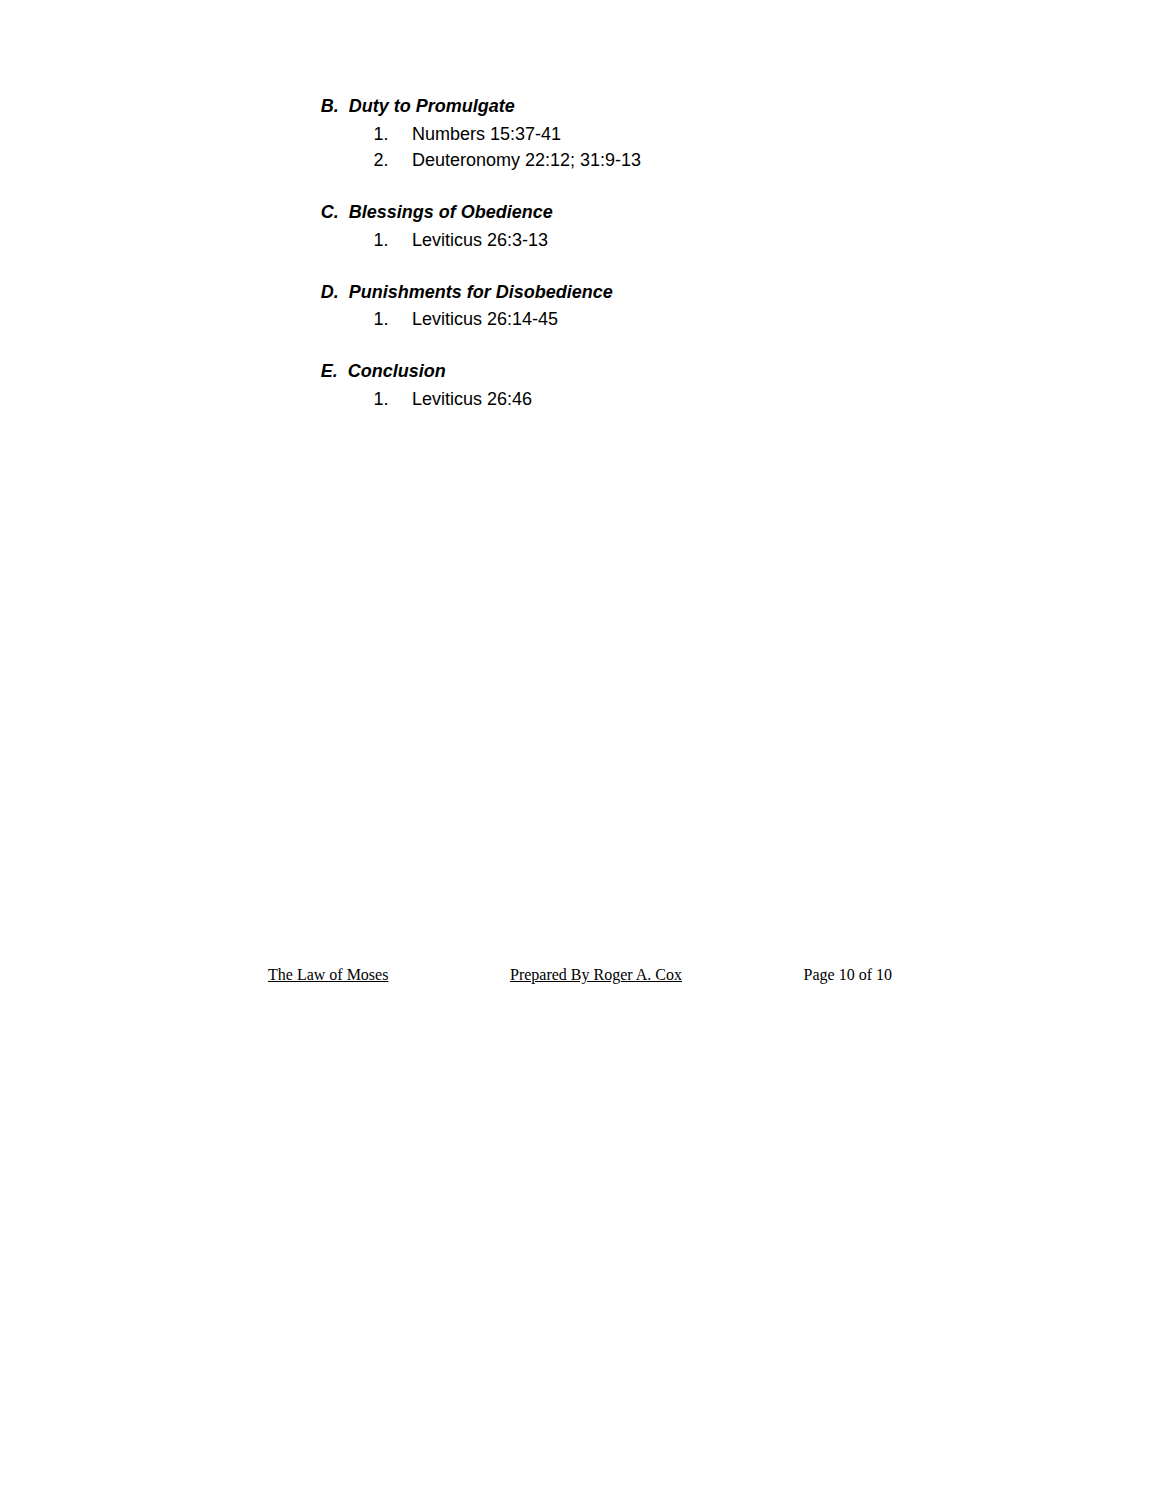B. Duty to Promulgate
1. Numbers 15:37-41
2. Deuteronomy 22:12; 31:9-13
C. Blessings of Obedience
1. Leviticus 26:3-13
D. Punishments for Disobedience
1. Leviticus 26:14-45
E. Conclusion
1. Leviticus 26:46
The Law of Moses Prepared By Roger A. Cox Page 10 of 10